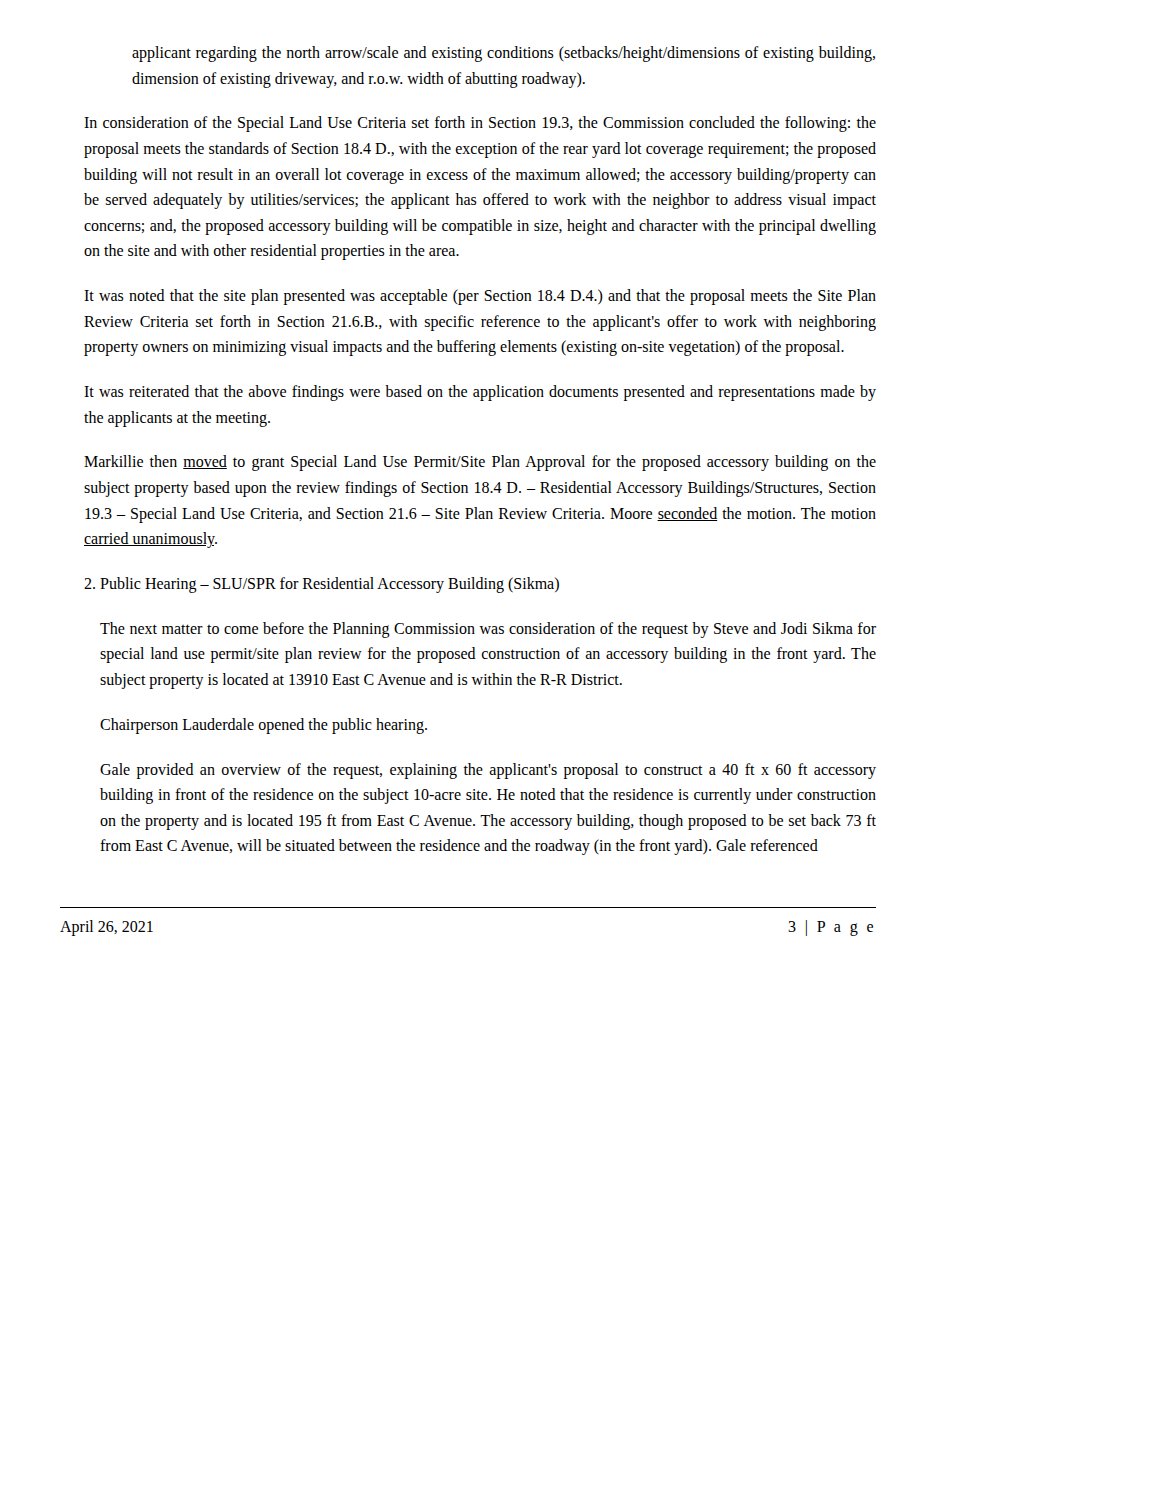applicant regarding the north arrow/scale and existing conditions (setbacks/height/dimensions of existing building, dimension of existing driveway, and r.o.w. width of abutting roadway).
In consideration of the Special Land Use Criteria set forth in Section 19.3, the Commission concluded the following: the proposal meets the standards of Section 18.4 D., with the exception of the rear yard lot coverage requirement; the proposed building will not result in an overall lot coverage in excess of the maximum allowed; the accessory building/property can be served adequately by utilities/services; the applicant has offered to work with the neighbor to address visual impact concerns; and, the proposed accessory building will be compatible in size, height and character with the principal dwelling on the site and with other residential properties in the area.
It was noted that the site plan presented was acceptable (per Section 18.4 D.4.) and that the proposal meets the Site Plan Review Criteria set forth in Section 21.6.B., with specific reference to the applicant's offer to work with neighboring property owners on minimizing visual impacts and the buffering elements (existing on-site vegetation) of the proposal.
It was reiterated that the above findings were based on the application documents presented and representations made by the applicants at the meeting.
Markillie then moved to grant Special Land Use Permit/Site Plan Approval for the proposed accessory building on the subject property based upon the review findings of Section 18.4 D. – Residential Accessory Buildings/Structures, Section 19.3 – Special Land Use Criteria, and Section 21.6 – Site Plan Review Criteria. Moore seconded the motion. The motion carried unanimously.
Public Hearing – SLU/SPR for Residential Accessory Building (Sikma)
The next matter to come before the Planning Commission was consideration of the request by Steve and Jodi Sikma for special land use permit/site plan review for the proposed construction of an accessory building in the front yard. The subject property is located at 13910 East C Avenue and is within the R-R District.
Chairperson Lauderdale opened the public hearing.
Gale provided an overview of the request, explaining the applicant's proposal to construct a 40 ft x 60 ft accessory building in front of the residence on the subject 10-acre site. He noted that the residence is currently under construction on the property and is located 195 ft from East C Avenue. The accessory building, though proposed to be set back 73 ft from East C Avenue, will be situated between the residence and the roadway (in the front yard). Gale referenced
April 26, 2021 3 | P a g e